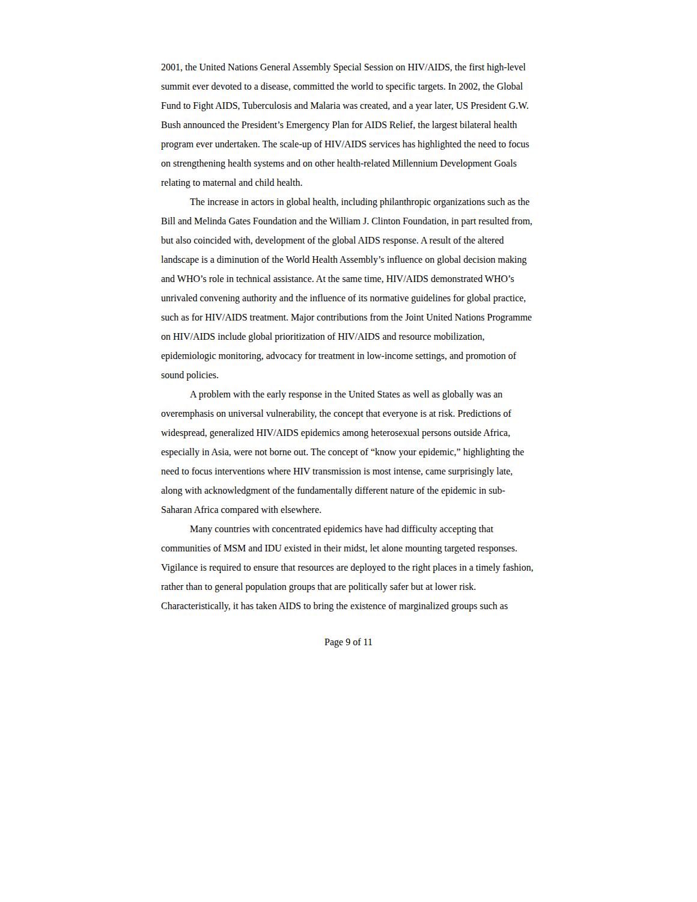2001, the United Nations General Assembly Special Session on HIV/AIDS, the first high-level summit ever devoted to a disease, committed the world to specific targets. In 2002, the Global Fund to Fight AIDS, Tuberculosis and Malaria was created, and a year later, US President G.W. Bush announced the President’s Emergency Plan for AIDS Relief, the largest bilateral health program ever undertaken. The scale-up of HIV/AIDS services has highlighted the need to focus on strengthening health systems and on other health-related Millennium Development Goals relating to maternal and child health.
The increase in actors in global health, including philanthropic organizations such as the Bill and Melinda Gates Foundation and the William J. Clinton Foundation, in part resulted from, but also coincided with, development of the global AIDS response. A result of the altered landscape is a diminution of the World Health Assembly’s influence on global decision making and WHO’s role in technical assistance. At the same time, HIV/AIDS demonstrated WHO’s unrivaled convening authority and the influence of its normative guidelines for global practice, such as for HIV/AIDS treatment. Major contributions from the Joint United Nations Programme on HIV/AIDS include global prioritization of HIV/AIDS and resource mobilization, epidemiologic monitoring, advocacy for treatment in low-income settings, and promotion of sound policies.
A problem with the early response in the United States as well as globally was an overemphasis on universal vulnerability, the concept that everyone is at risk. Predictions of widespread, generalized HIV/AIDS epidemics among heterosexual persons outside Africa, especially in Asia, were not borne out. The concept of “know your epidemic,” highlighting the need to focus interventions where HIV transmission is most intense, came surprisingly late, along with acknowledgment of the fundamentally different nature of the epidemic in sub-Saharan Africa compared with elsewhere.
Many countries with concentrated epidemics have had difficulty accepting that communities of MSM and IDU existed in their midst, let alone mounting targeted responses. Vigilance is required to ensure that resources are deployed to the right places in a timely fashion, rather than to general population groups that are politically safer but at lower risk. Characteristically, it has taken AIDS to bring the existence of marginalized groups such as
Page 9 of 11